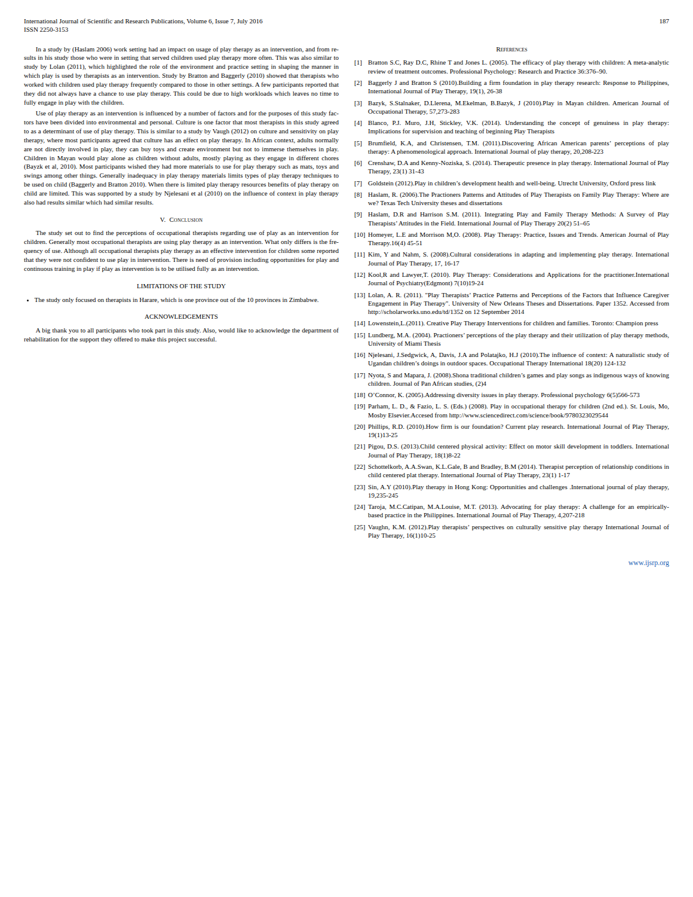International Journal of Scientific and Research Publications, Volume 6, Issue 7, July 2016
ISSN 2250-3153 187
In a study by (Haslam 2006) work setting had an impact on usage of play therapy as an intervention, and from results in his study those who were in setting that served children used play therapy more often. This was also similar to study by Lolan (2011), which highlighted the role of the environment and practice setting in shaping the manner in which play is used by therapists as an intervention. Study by Bratton and Baggerly (2010) showed that therapists who worked with children used play therapy frequently compared to those in other settings. A few participants reported that they did not always have a chance to use play therapy. This could be due to high workloads which leaves no time to fully engage in play with the children.
Use of play therapy as an intervention is influenced by a number of factors and for the purposes of this study factors have been divided into environmental and personal. Culture is one factor that most therapists in this study agreed to as a determinant of use of play therapy. This is similar to a study by Vaugh (2012) on culture and sensitivity on play therapy, where most participants agreed that culture has an effect on play therapy. In African context, adults normally are not directly involved in play, they can buy toys and create environment but not to immerse themselves in play. Children in Mayan would play alone as children without adults, mostly playing as they engage in different chores (Bayzk et al, 2010). Most participants wished they had more materials to use for play therapy such as mats, toys and swings among other things. Generally inadequacy in play therapy materials limits types of play therapy techniques to be used on child (Baggerly and Bratton 2010). When there is limited play therapy resources benefits of play therapy on child are limited. This was supported by a study by Njelesani et al (2010) on the influence of context in play therapy also had results similar which had similar results.
V. Conclusion
The study set out to find the perceptions of occupational therapists regarding use of play as an intervention for children. Generally most occupational therapists are using play therapy as an intervention. What only differs is the frequency of use. Although all occupational therapists play therapy as an effective intervention for children some reported that they were not confident to use play in intervention. There is need of provision including opportunities for play and continuous training in play if play as intervention is to be utilised fully as an intervention.
LIMITATIONS OF THE STUDY
The study only focused on therapists in Harare, which is one province out of the 10 provinces in Zimbabwe.
ACKNOWLEDGEMENTS
A big thank you to all participants who took part in this study. Also, would like to acknowledge the department of rehabilitation for the support they offered to make this project successful.
References
Bratton S.C, Ray D.C, Rhine T and Jones L. (2005). The efficacy of play therapy with children: A meta-analytic review of treatment outcomes. Professional Psychology: Research and Practice 36:376–90.
Baggerly J and Bratton S (2010).Building a firm foundation in play therapy research: Response to Philippines, International Journal of Play Therapy, 19(1), 26-38
Bazyk, S.Stalnaker, D.Llerena, M.Ekelman, B.Bazyk, J (2010).Play in Mayan children. American Journal of Occupational Therapy, 57,273-283
Blanco, P.J. Muro, J.H, Stickley, V.K. (2014). Understanding the concept of genuiness in play therapy: Implications for supervision and teaching of beginning Play Therapists
Brumfield, K.A, and Christensen, T.M. (2011).Discovering African American parents’ perceptions of play therapy: A phenomenological approach. International Journal of play therapy, 20,208-223
Crenshaw, D.A and Kenny-Noziska, S. (2014). Therapeutic presence in play therapy. International Journal of Play Therapy, 23(1) 31-43
Goldstein (2012).Play in children’s development health and well-being. Utrecht University, Oxford press link
Haslam, R. (2006).The Practioners Patterns and Attitudes of Play Therapists on Family Play Therapy: Where are we? Texas Tech University theses and dissertations
Haslam, D.R and Harrison S.M. (2011). Integrating Play and Family Therapy Methods: A Survey of Play Therapists’ Attitudes in the Field. International Journal of Play Therapy 20(2) 51–65
Homeyer, L.E and Morrison M,O. (2008). Play Therapy: Practice, Issues and Trends. American Journal of Play Therapy.16(4) 45-51
Kim, Y and Nahm, S. (2008).Cultural considerations in adapting and implementing play therapy. International Journal of Play Therapy, 17, 16-17
Kool,R and Lawyer,T. (2010). Play Therapy: Considerations and Applications for the practitioner.International Journal of Psychiatry(Edgmont) 7(10)19-24
Lolan, A. R. (2011). "Play Therapists’ Practice Patterns and Perceptions of the Factors that Influence Caregiver Engagement in Play Therapy". University of New Orleans Theses and Dissertations. Paper 1352. Accessed from http://scholarworks.uno.edu/td/1352 on 12 September 2014
Lowenstein,L.(2011). Creative Play Therapy Interventions for children and families. Toronto: Champion press
Lundberg, M.A. (2004). Practioners’ perceptions of the play therapy and their utilization of play therapy methods, University of Miami Thesis
Njelesani, J.Sedgwick, A, Davis, J.A and Polatajko, H.J (2010).The influence of context: A naturalistic study of Ugandan children’s doings in outdoor spaces. Occupational Therapy International 18(20) 124-132
Nyota, S and Mapara, J. (2008).Shona traditional children’s games and play songs as indigenous ways of knowing children. Journal of Pan African studies, (2)4
O’Connor, K. (2005).Addressing diversity issues in play therapy. Professional psychology 6(5)566-573
Parham, L. D., & Fazio, L. S. (Eds.) (2008). Play in occupational therapy for children (2nd ed.). St. Louis, Mo, Mosby Elsevier.Accesed from http://www.sciencedirect.com/science/book/9780323029544
Phillips, R.D. (2010).How firm is our foundation? Current play research. International Journal of Play Therapy, 19(1)13-25
Pigou, D.S. (2013).Child centered physical activity: Effect on motor skill development in toddlers. International Journal of Play Therapy, 18(1)8-22
Schottelkorb, A.A.Swan, K.L.Gale, B and Bradley, B.M (2014). Therapist perception of relationship conditions in child centered plat therapy. International Journal of Play Therapy, 23(1) 1-17
Sin, A.Y (2010).Play therapy in Hong Kong: Opportunities and challenges .International journal of play therapy, 19,235-245
Taroja, M.C.Catipan, M.A.Louise, M.T. (2013). Advocating for play therapy: A challenge for an empirically-based practice in the Philippines. International Journal of Play Therapy, 4,207-218
Vaughn, K.M. (2012).Play therapists’ perspectives on culturally sensitive play therapy International Journal of Play Therapy, 16(1)10-25
www.ijsrp.org